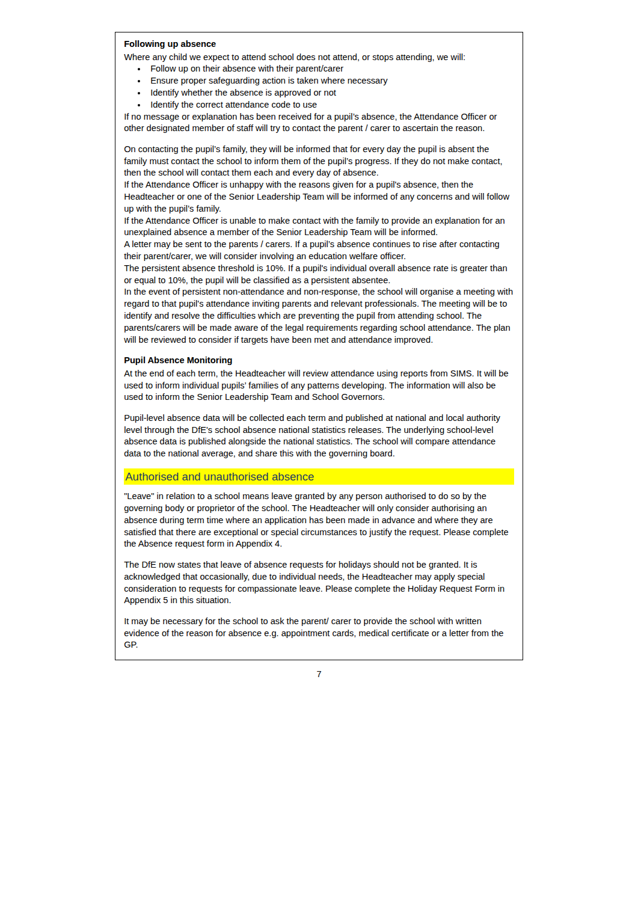Following up absence
Where any child we expect to attend school does not attend, or stops attending, we will:
Follow up on their absence with their parent/carer
Ensure proper safeguarding action is taken where necessary
Identify whether the absence is approved or not
Identify the correct attendance code to use
If no message or explanation has been received for a pupil’s absence, the Attendance Officer or other designated member of staff will try to contact the parent / carer to ascertain the reason.
On contacting the pupil’s family, they will be informed that for every day the pupil is absent the family must contact the school to inform them of the pupil’s progress. If they do not make contact, then the school will contact them each and every day of absence.
If the Attendance Officer is unhappy with the reasons given for a pupil's absence, then the Headteacher or one of the Senior Leadership Team will be informed of any concerns and will follow up with the pupil’s family.
If the Attendance Officer is unable to make contact with the family to provide an explanation for an unexplained absence a member of the Senior Leadership Team will be informed.
A letter may be sent to the parents / carers. If a pupil’s absence continues to rise after contacting their parent/carer, we will consider involving an education welfare officer.
The persistent absence threshold is 10%. If a pupil's individual overall absence rate is greater than or equal to 10%, the pupil will be classified as a persistent absentee.
In the event of persistent non-attendance and non-response, the school will organise a meeting with regard to that pupil's attendance inviting parents and relevant professionals. The meeting will be to identify and resolve the difficulties which are preventing the pupil from attending school. The parents/carers will be made aware of the legal requirements regarding school attendance. The plan will be reviewed to consider if targets have been met and attendance improved.
Pupil Absence Monitoring
At the end of each term, the Headteacher will review attendance using reports from SIMS. It will be used to inform individual pupils’ families of any patterns developing. The information will also be used to inform the Senior Leadership Team and School Governors.
Pupil-level absence data will be collected each term and published at national and local authority level through the DfE's school absence national statistics releases. The underlying school-level absence data is published alongside the national statistics. The school will compare attendance data to the national average, and share this with the governing board.
Authorised and unauthorised absence
"Leave" in relation to a school means leave granted by any person authorised to do so by the governing body or proprietor of the school. The Headteacher will only consider authorising an absence during term time where an application has been made in advance and where they are satisfied that there are exceptional or special circumstances to justify the request. Please complete the Absence request form in Appendix 4.
The DfE now states that leave of absence requests for holidays should not be granted. It is acknowledged that occasionally, due to individual needs, the Headteacher may apply special consideration to requests for compassionate leave. Please complete the Holiday Request Form in Appendix 5 in this situation.
It may be necessary for the school to ask the parent/ carer to provide the school with written evidence of the reason for absence e.g. appointment cards, medical certificate or a letter from the GP.
7